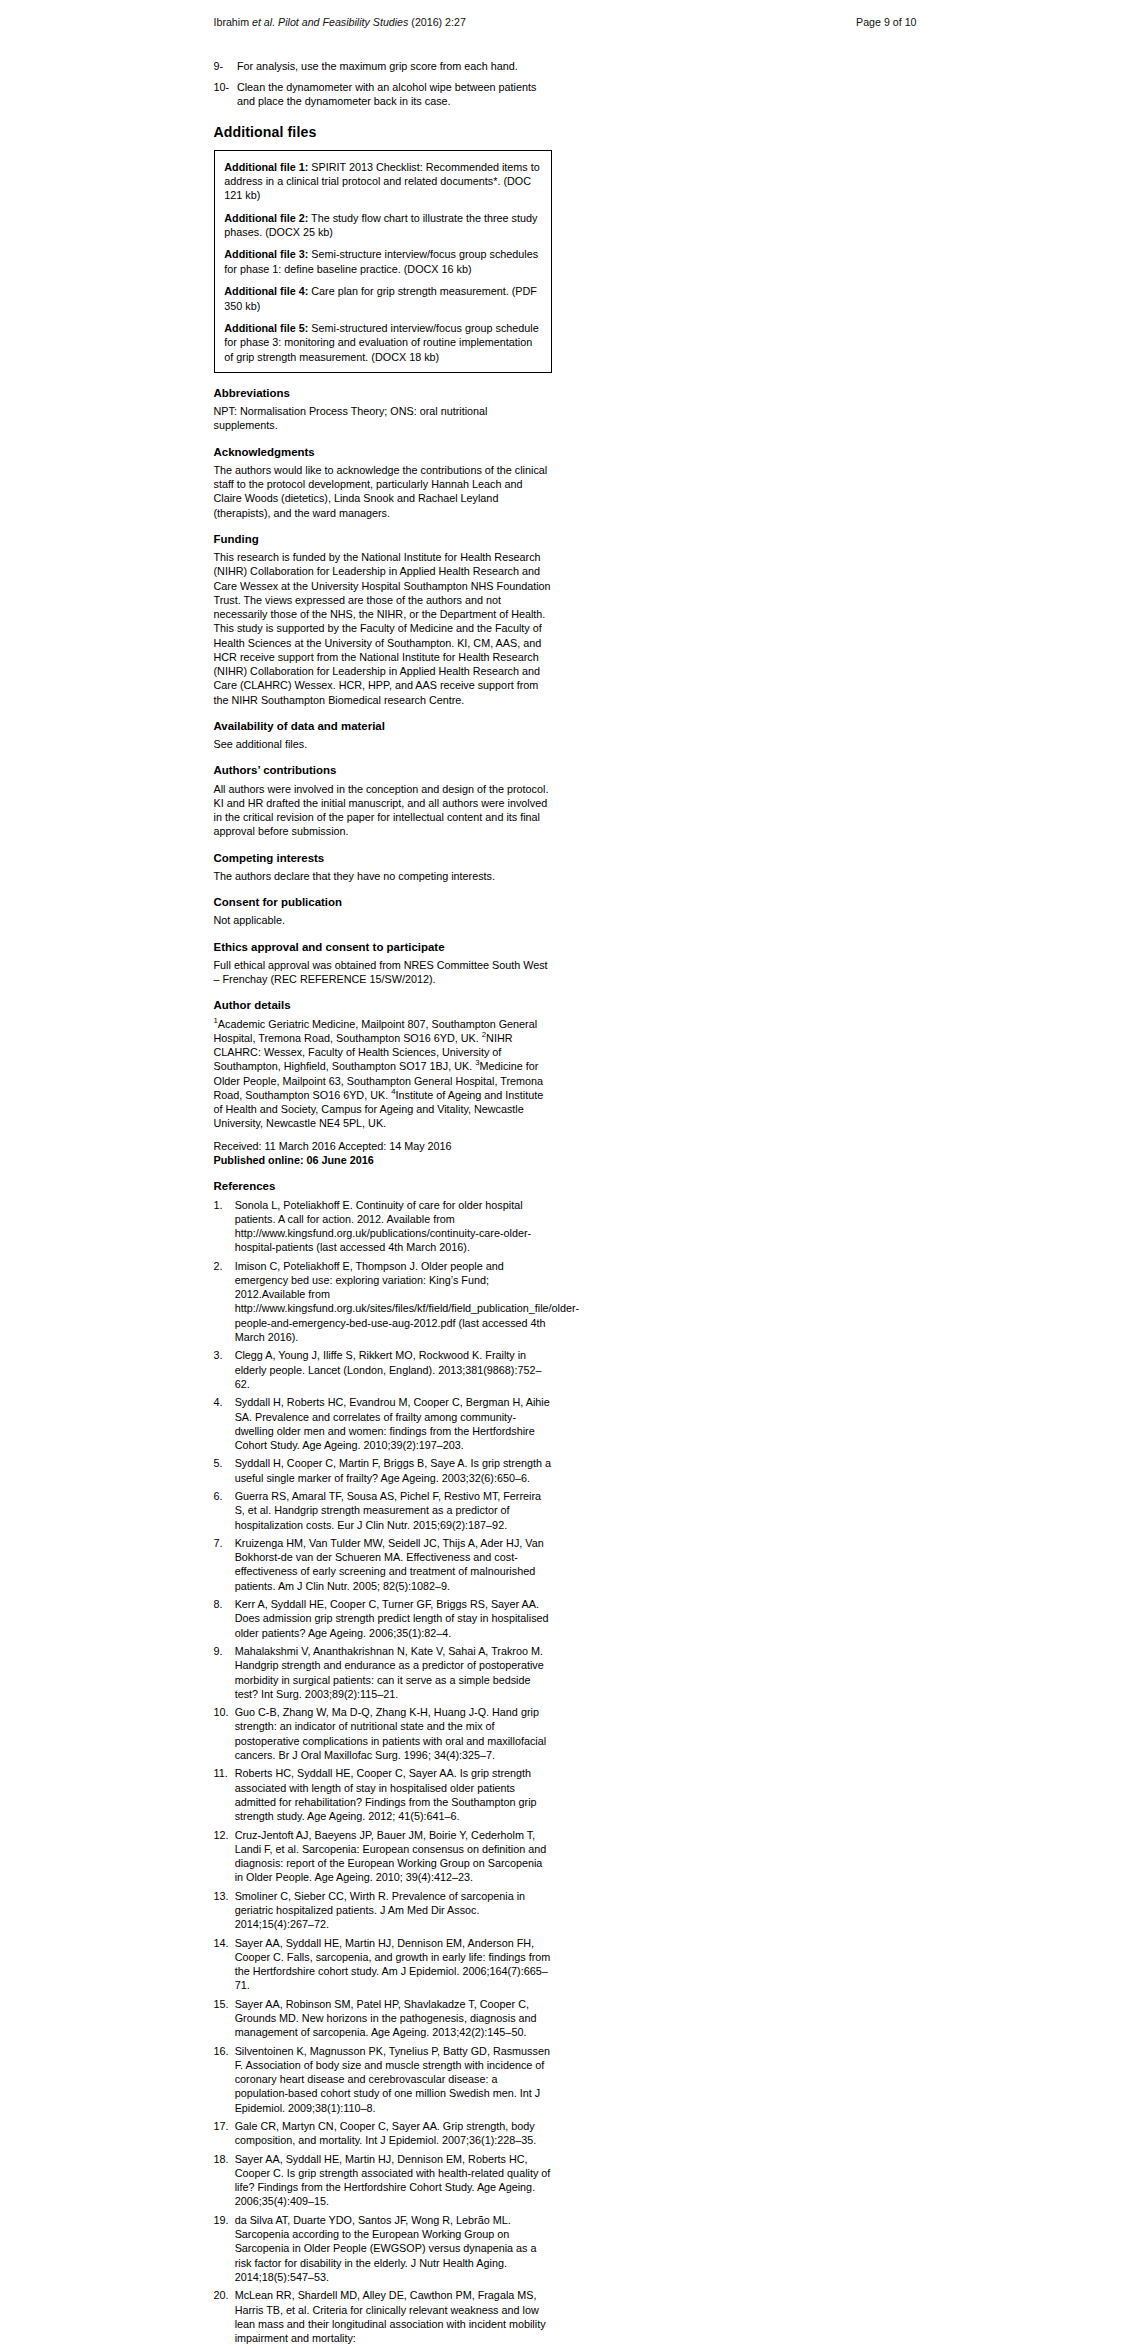Ibrahim et al. Pilot and Feasibility Studies (2016) 2:27
Page 9 of 10
9-For analysis, use the maximum grip score from each hand.
10-Clean the dynamometer with an alcohol wipe between patients and place the dynamometer back in its case.
Additional files
Additional file 1: SPIRIT 2013 Checklist: Recommended items to address in a clinical trial protocol and related documents*. (DOC 121 kb)
Additional file 2: The study flow chart to illustrate the three study phases. (DOCX 25 kb)
Additional file 3: Semi-structure interview/focus group schedules for phase 1: define baseline practice. (DOCX 16 kb)
Additional file 4: Care plan for grip strength measurement. (PDF 350 kb)
Additional file 5: Semi-structured interview/focus group schedule for phase 3: monitoring and evaluation of routine implementation of grip strength measurement. (DOCX 18 kb)
Abbreviations
NPT: Normalisation Process Theory; ONS: oral nutritional supplements.
Acknowledgments
The authors would like to acknowledge the contributions of the clinical staff to the protocol development, particularly Hannah Leach and Claire Woods (dietetics), Linda Snook and Rachael Leyland (therapists), and the ward managers.
Funding
This research is funded by the National Institute for Health Research (NIHR) Collaboration for Leadership in Applied Health Research and Care Wessex at the University Hospital Southampton NHS Foundation Trust. The views expressed are those of the authors and not necessarily those of the NHS, the NIHR, or the Department of Health. This study is supported by the Faculty of Medicine and the Faculty of Health Sciences at the University of Southampton. KI, CM, AAS, and HCR receive support from the National Institute for Health Research (NIHR) Collaboration for Leadership in Applied Health Research and Care (CLAHRC) Wessex. HCR, HPP, and AAS receive support from the NIHR Southampton Biomedical research Centre.
Availability of data and material
See additional files.
Authors’ contributions
All authors were involved in the conception and design of the protocol. KI and HR drafted the initial manuscript, and all authors were involved in the critical revision of the paper for intellectual content and its final approval before submission.
Competing interests
The authors declare that they have no competing interests.
Consent for publication
Not applicable.
Ethics approval and consent to participate
Full ethical approval was obtained from NRES Committee South West – Frenchay (REC REFERENCE 15/SW/2012).
Author details
1Academic Geriatric Medicine, Mailpoint 807, Southampton General Hospital, Tremona Road, Southampton SO16 6YD, UK. 2NIHR CLAHRC: Wessex, Faculty of Health Sciences, University of Southampton, Highfield, Southampton SO17 1BJ, UK. 3Medicine for Older People, Mailpoint 63, Southampton General Hospital, Tremona Road, Southampton SO16 6YD, UK. 4Institute of Ageing and Institute of Health and Society, Campus for Ageing and Vitality, Newcastle University, Newcastle NE4 5PL, UK.
Received: 11 March 2016 Accepted: 14 May 2016
Published online: 06 June 2016
References
Sonola L, Poteliakhoff E. Continuity of care for older hospital patients. A call for action. 2012. Available from http://www.kingsfund.org.uk/publications/continuity-care-older-hospital-patients (last accessed 4th March 2016).
Imison C, Poteliakhoff E, Thompson J. Older people and emergency bed use: exploring variation: King’s Fund; 2012.Available from http://www.kingsfund.org.uk/sites/files/kf/field/field_publication_file/older-people-and-emergency-bed-use-aug-2012.pdf (last accessed 4th March 2016).
Clegg A, Young J, Iliffe S, Rikkert MO, Rockwood K. Frailty in elderly people. Lancet (London, England). 2013;381(9868):752–62.
Syddall H, Roberts HC, Evandrou M, Cooper C, Bergman H, Aihie SA. Prevalence and correlates of frailty among community-dwelling older men and women: findings from the Hertfordshire Cohort Study. Age Ageing. 2010;39(2):197–203.
Syddall H, Cooper C, Martin F, Briggs B, Saye A. Is grip strength a useful single marker of frailty? Age Ageing. 2003;32(6):650–6.
Guerra RS, Amaral TF, Sousa AS, Pichel F, Restivo MT, Ferreira S, et al. Handgrip strength measurement as a predictor of hospitalization costs. Eur J Clin Nutr. 2015;69(2):187–92.
Kruizenga HM, Van Tulder MW, Seidell JC, Thijs A, Ader HJ, Van Bokhorst-de van der Schueren MA. Effectiveness and cost-effectiveness of early screening and treatment of malnourished patients. Am J Clin Nutr. 2005; 82(5):1082–9.
Kerr A, Syddall HE, Cooper C, Turner GF, Briggs RS, Sayer AA. Does admission grip strength predict length of stay in hospitalised older patients? Age Ageing. 2006;35(1):82–4.
Mahalakshmi V, Ananthakrishnan N, Kate V, Sahai A, Trakroo M. Handgrip strength and endurance as a predictor of postoperative morbidity in surgical patients: can it serve as a simple bedside test? Int Surg. 2003;89(2):115–21.
Guo C-B, Zhang W, Ma D-Q, Zhang K-H, Huang J-Q. Hand grip strength: an indicator of nutritional state and the mix of postoperative complications in patients with oral and maxillofacial cancers. Br J Oral Maxillofac Surg. 1996; 34(4):325–7.
Roberts HC, Syddall HE, Cooper C, Sayer AA. Is grip strength associated with length of stay in hospitalised older patients admitted for rehabilitation? Findings from the Southampton grip strength study. Age Ageing. 2012; 41(5):641–6.
Cruz-Jentoft AJ, Baeyens JP, Bauer JM, Boirie Y, Cederholm T, Landi F, et al. Sarcopenia: European consensus on definition and diagnosis: report of the European Working Group on Sarcopenia in Older People. Age Ageing. 2010; 39(4):412–23.
Smoliner C, Sieber CC, Wirth R. Prevalence of sarcopenia in geriatric hospitalized patients. J Am Med Dir Assoc. 2014;15(4):267–72.
Sayer AA, Syddall HE, Martin HJ, Dennison EM, Anderson FH, Cooper C. Falls, sarcopenia, and growth in early life: findings from the Hertfordshire cohort study. Am J Epidemiol. 2006;164(7):665–71.
Sayer AA, Robinson SM, Patel HP, Shavlakadze T, Cooper C, Grounds MD. New horizons in the pathogenesis, diagnosis and management of sarcopenia. Age Ageing. 2013;42(2):145–50.
Silventoinen K, Magnusson PK, Tynelius P, Batty GD, Rasmussen F. Association of body size and muscle strength with incidence of coronary heart disease and cerebrovascular disease: a population-based cohort study of one million Swedish men. Int J Epidemiol. 2009;38(1):110–8.
Gale CR, Martyn CN, Cooper C, Sayer AA. Grip strength, body composition, and mortality. Int J Epidemiol. 2007;36(1):228–35.
Sayer AA, Syddall HE, Martin HJ, Dennison EM, Roberts HC, Cooper C. Is grip strength associated with health-related quality of life? Findings from the Hertfordshire Cohort Study. Age Ageing. 2006;35(4):409–15.
da Silva AT, Duarte YDO, Santos JF, Wong R, Lebrão ML. Sarcopenia according to the European Working Group on Sarcopenia in Older People (EWGSOP) versus dynapenia as a risk factor for disability in the elderly. J Nutr Health Aging. 2014;18(5):547–53.
McLean RR, Shardell MD, Alley DE, Cawthon PM, Fragala MS, Harris TB, et al. Criteria for clinically relevant weakness and low lean mass and their longitudinal association with incident mobility impairment and mortality: